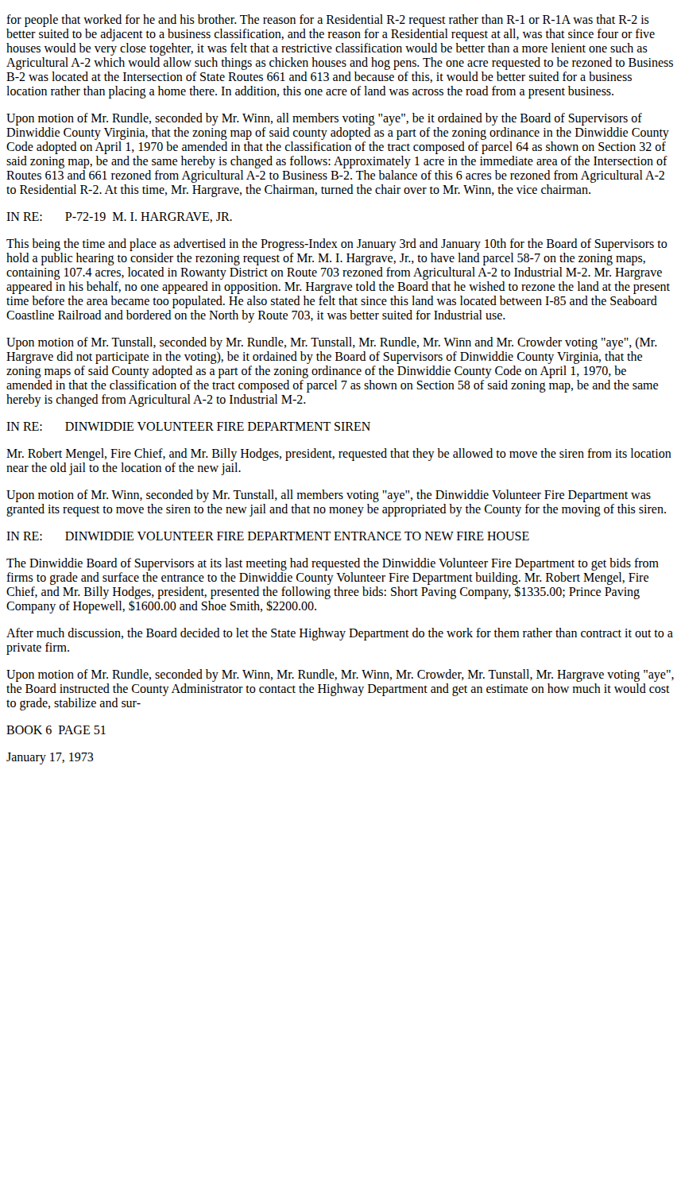for people that worked for he and his brother. The reason for a Residential R-2 request rather than R-1 or R-1A was that R-2 is better suited to be adjacent to a business classification, and the reason for a Residential request at all, was that since four or five houses would be very close togehter, it was felt that a restrictive classification would be better than a more lenient one such as Agricultural A-2 which would allow such things as chicken houses and hog pens. The one acre requested to be rezoned to Business B-2 was located at the Intersection of State Routes 661 and 613 and because of this, it would be better suited for a business location rather than placing a home there. In addition, this one acre of land was across the road from a present business.
Upon motion of Mr. Rundle, seconded by Mr. Winn, all members voting "aye", be it ordained by the Board of Supervisors of Dinwiddie County Virginia, that the zoning map of said county adopted as a part of the zoning ordinance in the Dinwiddie County Code adopted on April 1, 1970 be amended in that the classification of the tract composed of parcel 64 as shown on Section 32 of said zoning map, be and the same hereby is changed as follows: Approximately 1 acre in the immediate area of the Intersection of Routes 613 and 661 rezoned from Agricultural A-2 to Business B-2. The balance of this 6 acres be rezoned from Agricultural A-2 to Residential R-2. At this time, Mr. Hargrave, the Chairman, turned the chair over to Mr. Winn, the vice chairman.
IN RE: P-72-19 M. I. HARGRAVE, JR.
This being the time and place as advertised in the Progress-Index on January 3rd and January 10th for the Board of Supervisors to hold a public hearing to consider the rezoning request of Mr. M. I. Hargrave, Jr., to have land parcel 58-7 on the zoning maps, containing 107.4 acres, located in Rowanty District on Route 703 rezoned from Agricultural A-2 to Industrial M-2. Mr. Hargrave appeared in his behalf, no one appeared in opposition. Mr. Hargrave told the Board that he wished to rezone the land at the present time before the area became too populated. He also stated he felt that since this land was located between I-85 and the Seaboard Coastline Railroad and bordered on the North by Route 703, it was better suited for Industrial use.
Upon motion of Mr. Tunstall, seconded by Mr. Rundle, Mr. Tunstall, Mr. Rundle, Mr. Winn and Mr. Crowder voting "aye", (Mr. Hargrave did not participate in the voting), be it ordained by the Board of Supervisors of Dinwiddie County Virginia, that the zoning maps of said County adopted as a part of the zoning ordinance of the Dinwiddie County Code on April 1, 1970, be amended in that the classification of the tract composed of parcel 7 as shown on Section 58 of said zoning map, be and the same hereby is changed from Agricultural A-2 to Industrial M-2.
IN RE: DINWIDDIE VOLUNTEER FIRE DEPARTMENT SIREN
Mr. Robert Mengel, Fire Chief, and Mr. Billy Hodges, president, requested that they be allowed to move the siren from its location near the old jail to the location of the new jail.
Upon motion of Mr. Winn, seconded by Mr. Tunstall, all members voting "aye", the Dinwiddie Volunteer Fire Department was granted its request to move the siren to the new jail and that no money be appropriated by the County for the moving of this siren.
IN RE: DINWIDDIE VOLUNTEER FIRE DEPARTMENT ENTRANCE TO NEW FIRE HOUSE
The Dinwiddie Board of Supervisors at its last meeting had requested the Dinwiddie Volunteer Fire Department to get bids from firms to grade and surface the entrance to the Dinwiddie County Volunteer Fire Department building. Mr. Robert Mengel, Fire Chief, and Mr. Billy Hodges, president, presented the following three bids: Short Paving Company, $1335.00; Prince Paving Company of Hopewell, $1600.00 and Shoe Smith, $2200.00.
After much discussion, the Board decided to let the State Highway Department do the work for them rather than contract it out to a private firm.
Upon motion of Mr. Rundle, seconded by Mr. Winn, Mr. Rundle, Mr. Winn, Mr. Crowder, Mr. Tunstall, Mr. Hargrave voting "aye", the Board instructed the County Administrator to contact the Highway Department and get an estimate on how much it would cost to grade, stabilize and sur-
BOOK 6 PAGE 51
January 17, 1973